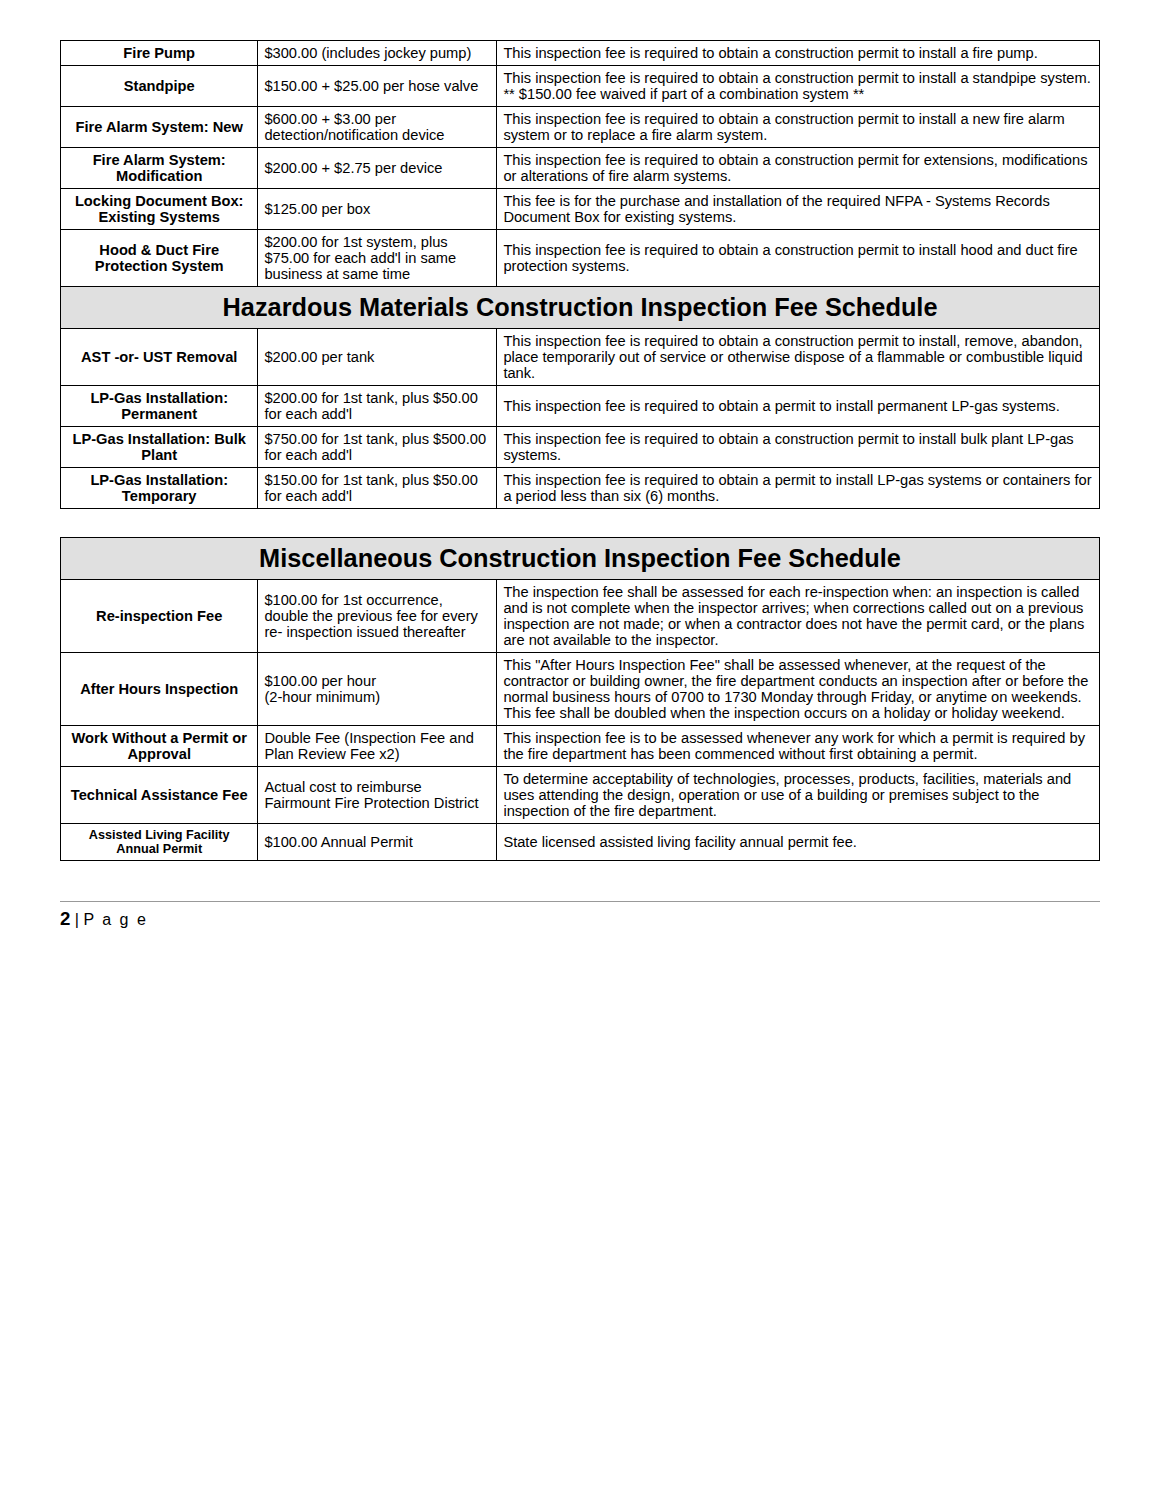| Fire Pump | $300.00 (includes jockey pump) | This inspection fee is required to obtain a construction permit to install a fire pump. |
| Standpipe | $150.00 + $25.00 per hose valve | This inspection fee is required to obtain a construction permit to install a standpipe system. ** $150.00 fee waived if part of a combination system ** |
| Fire Alarm System: New | $600.00 + $3.00 per detection/notification device | This inspection fee is required to obtain a construction permit to install a new fire alarm system or to replace a fire alarm system. |
| Fire Alarm System: Modification | $200.00 + $2.75 per device | This inspection fee is required to obtain a construction permit for extensions, modifications or alterations of fire alarm systems. |
| Locking Document Box: Existing Systems | $125.00 per box | This fee is for the purchase and installation of the required NFPA - Systems Records Document Box for existing systems. |
| Hood & Duct Fire Protection System | $200.00 for 1st system, plus $75.00 for each add'l in same business at same time | This inspection fee is required to obtain a construction permit to install hood and duct fire protection systems. |
| Hazardous Materials Construction Inspection Fee Schedule |
| AST -or- UST Removal | $200.00 per tank | This inspection fee is required to obtain a construction permit to install, remove, abandon, place temporarily out of service or otherwise dispose of a flammable or combustible liquid tank. |
| LP-Gas Installation: Permanent | $200.00 for 1st tank, plus $50.00 for each add'l | This inspection fee is required to obtain a permit to install permanent LP-gas systems. |
| LP-Gas Installation: Bulk Plant | $750.00 for 1st tank, plus $500.00 for each add'l | This inspection fee is required to obtain a construction permit to install bulk plant LP-gas systems. |
| LP-Gas Installation: Temporary | $150.00 for 1st tank, plus $50.00 for each add'l | This inspection fee is required to obtain a permit to install LP-gas systems or containers for a period less than six (6) months. |
| Miscellaneous Construction Inspection Fee Schedule |
| Re-inspection Fee | $100.00 for 1st occurrence, double the previous fee for every re- inspection issued thereafter | The inspection fee shall be assessed for each re-inspection when: an inspection is called and is not complete when the inspector arrives; when corrections called out on a previous inspection are not made; or when a contractor does not have the permit card, or the plans are not available to the inspector. |
| After Hours Inspection | $100.00 per hour (2-hour minimum) | This "After Hours Inspection Fee" shall be assessed whenever, at the request of the contractor or building owner, the fire department conducts an inspection after or before the normal business hours of 0700 to 1730 Monday through Friday, or anytime on weekends. This fee shall be doubled when the inspection occurs on a holiday or holiday weekend. |
| Work Without a Permit or Approval | Double Fee (Inspection Fee and Plan Review Fee x2) | This inspection fee is to be assessed whenever any work for which a permit is required by the fire department has been commenced without first obtaining a permit. |
| Technical Assistance Fee | Actual cost to reimburse Fairmount Fire Protection District | To determine acceptability of technologies, processes, products, facilities, materials and uses attending the design, operation or use of a building or premises subject to the inspection of the fire department. |
| Assisted Living Facility Annual Permit | $100.00 Annual Permit | State licensed assisted living facility annual permit fee. |
2 | P a g e